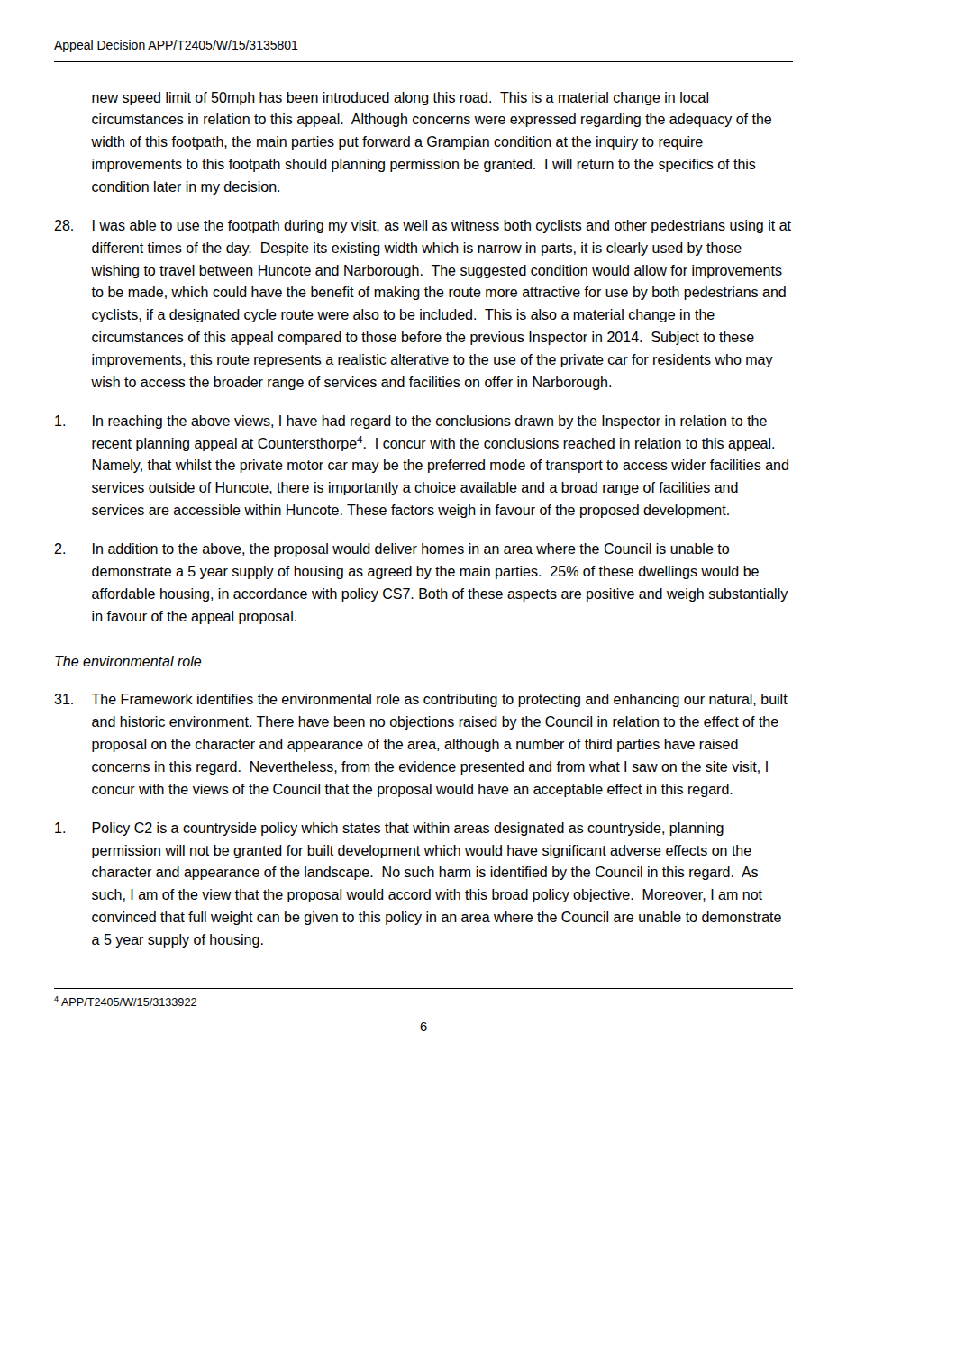Appeal Decision APP/T2405/W/15/3135801
new speed limit of 50mph has been introduced along this road. This is a material change in local circumstances in relation to this appeal. Although concerns were expressed regarding the adequacy of the width of this footpath, the main parties put forward a Grampian condition at the inquiry to require improvements to this footpath should planning permission be granted. I will return to the specifics of this condition later in my decision.
I was able to use the footpath during my visit, as well as witness both cyclists and other pedestrians using it at different times of the day. Despite its existing width which is narrow in parts, it is clearly used by those wishing to travel between Huncote and Narborough. The suggested condition would allow for improvements to be made, which could have the benefit of making the route more attractive for use by both pedestrians and cyclists, if a designated cycle route were also to be included. This is also a material change in the circumstances of this appeal compared to those before the previous Inspector in 2014. Subject to these improvements, this route represents a realistic alterative to the use of the private car for residents who may wish to access the broader range of services and facilities on offer in Narborough.
In reaching the above views, I have had regard to the conclusions drawn by the Inspector in relation to the recent planning appeal at Countersthorpe4. I concur with the conclusions reached in relation to this appeal. Namely, that whilst the private motor car may be the preferred mode of transport to access wider facilities and services outside of Huncote, there is importantly a choice available and a broad range of facilities and services are accessible within Huncote. These factors weigh in favour of the proposed development.
In addition to the above, the proposal would deliver homes in an area where the Council is unable to demonstrate a 5 year supply of housing as agreed by the main parties. 25% of these dwellings would be affordable housing, in accordance with policy CS7. Both of these aspects are positive and weigh substantially in favour of the appeal proposal.
The environmental role
The Framework identifies the environmental role as contributing to protecting and enhancing our natural, built and historic environment. There have been no objections raised by the Council in relation to the effect of the proposal on the character and appearance of the area, although a number of third parties have raised concerns in this regard. Nevertheless, from the evidence presented and from what I saw on the site visit, I concur with the views of the Council that the proposal would have an acceptable effect in this regard.
Policy C2 is a countryside policy which states that within areas designated as countryside, planning permission will not be granted for built development which would have significant adverse effects on the character and appearance of the landscape. No such harm is identified by the Council in this regard. As such, I am of the view that the proposal would accord with this broad policy objective. Moreover, I am not convinced that full weight can be given to this policy in an area where the Council are unable to demonstrate a 5 year supply of housing.
4 APP/T2405/W/15/3133922
6